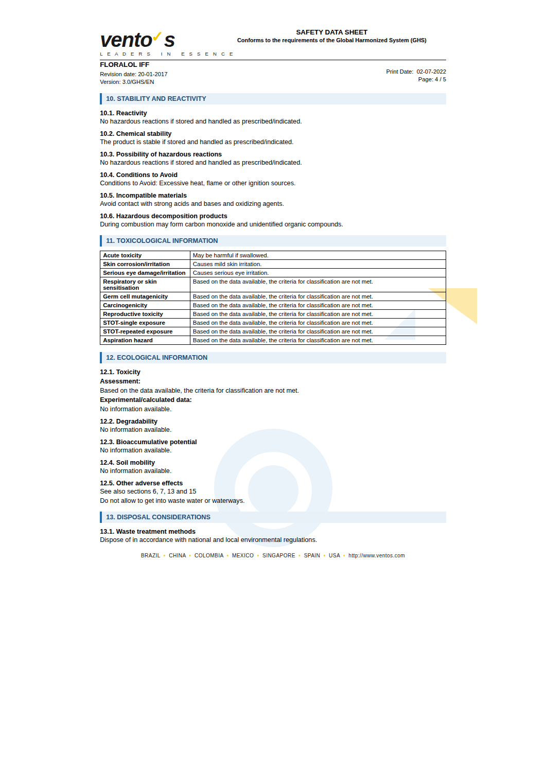vento✓s
L E A D E R S I N E S S E N C E
SAFETY DATA SHEET
Conforms to the requirements of the Global Harmonized System (GHS)
FLORALOL IFF
Revision date: 20-01-2017
Version: 3.0/GHS/EN
Print Date: 02-07-2022
Page: 4 / 5
10. STABILITY AND REACTIVITY
10.1. Reactivity
No hazardous reactions if stored and handled as prescribed/indicated.
10.2. Chemical stability
The product is stable if stored and handled as prescribed/indicated.
10.3. Possibility of hazardous reactions
No hazardous reactions if stored and handled as prescribed/indicated.
10.4. Conditions to Avoid
Conditions to Avoid: Excessive heat, flame or other ignition sources.
10.5. Incompatible materials
Avoid contact with strong acids and bases and oxidizing agents.
10.6. Hazardous decomposition products
During combustion may form carbon monoxide and unidentified organic compounds.
11. TOXICOLOGICAL INFORMATION
| Acute toxicity | May be harmful if swallowed. |
| Skin corrosion/irritation | Causes mild skin irritation. |
| Serious eye damage/irritation | Causes serious eye irritation. |
| Respiratory or skin sensitisation | Based on the data available, the criteria for classification are not met. |
| Germ cell mutagenicity | Based on the data available, the criteria for classification are not met. |
| Carcinogenicity | Based on the data available, the criteria for classification are not met. |
| Reproductive toxicity | Based on the data available, the criteria for classification are not met. |
| STOT-single exposure | Based on the data available, the criteria for classification are not met. |
| STOT-repeated exposure | Based on the data available, the criteria for classification are not met. |
| Aspiration hazard | Based on the data available, the criteria for classification are not met. |
12. ECOLOGICAL INFORMATION
12.1. Toxicity
Assessment:
Based on the data available, the criteria for classification are not met.
Experimental/calculated data:
No information available.
12.2. Degradability
No information available.
12.3. Bioaccumulative potential
No information available.
12.4. Soil mobility
No information available.
12.5. Other adverse effects
See also sections 6, 7, 13 and 15
Do not allow to get into waste water or waterways.
13. DISPOSAL CONSIDERATIONS
13.1. Waste treatment methods
Dispose of in accordance with national and local environmental regulations.
BRAZIL • CHINA • COLOMBIA • MEXICO • SINGAPORE • SPAIN • USA • http://www.ventos.com